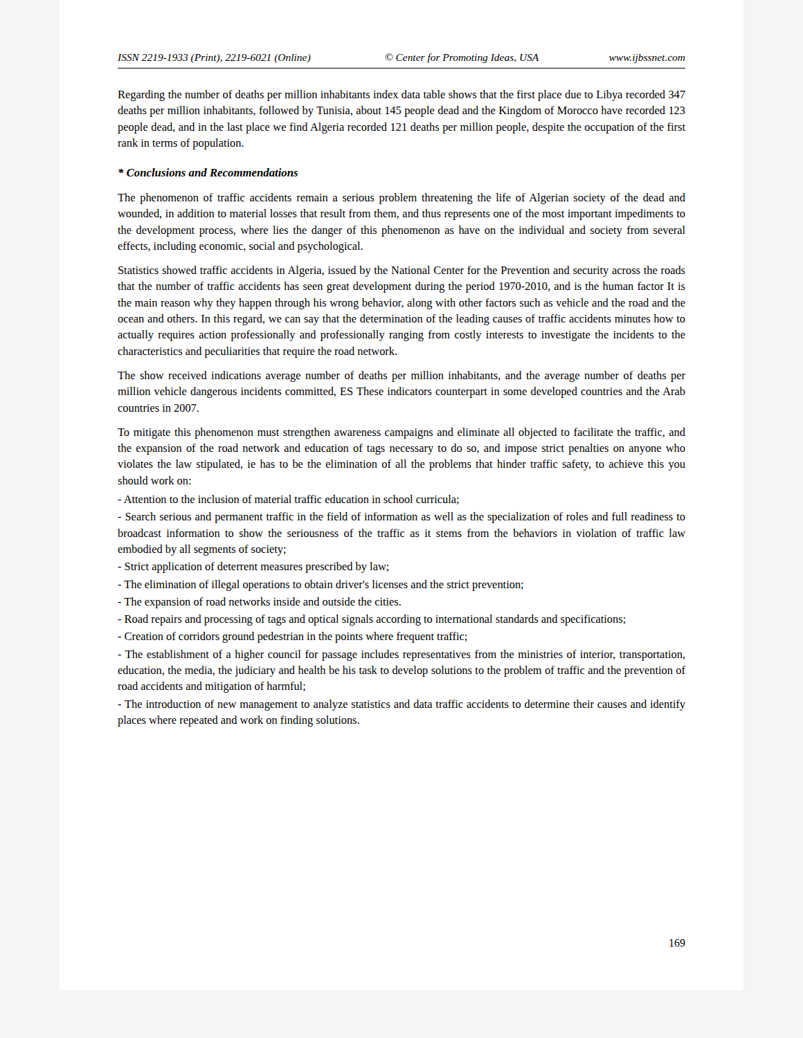ISSN 2219-1933 (Print), 2219-6021 (Online) © Center for Promoting Ideas, USA www.ijbssnet.com
Regarding the number of deaths per million inhabitants index data table shows that the first place due to Libya recorded 347 deaths per million inhabitants, followed by Tunisia, about 145 people dead and the Kingdom of Morocco have recorded 123 people dead, and in the last place we find Algeria recorded 121 deaths per million people, despite the occupation of the first rank in terms of population.
* Conclusions and Recommendations
The phenomenon of traffic accidents remain a serious problem threatening the life of Algerian society of the dead and wounded, in addition to material losses that result from them, and thus represents one of the most important impediments to the development process, where lies the danger of this phenomenon as have on the individual and society from several effects, including economic, social and psychological.
Statistics showed traffic accidents in Algeria, issued by the National Center for the Prevention and security across the roads that the number of traffic accidents has seen great development during the period 1970-2010, and is the human factor It is the main reason why they happen through his wrong behavior, along with other factors such as vehicle and the road and the ocean and others. In this regard, we can say that the determination of the leading causes of traffic accidents minutes how to actually requires action professionally and professionally ranging from costly interests to investigate the incidents to the characteristics and peculiarities that require the road network.
The show received indications average number of deaths per million inhabitants, and the average number of deaths per million vehicle dangerous incidents committed, ES These indicators counterpart in some developed countries and the Arab countries in 2007.
To mitigate this phenomenon must strengthen awareness campaigns and eliminate all objected to facilitate the traffic, and the expansion of the road network and education of tags necessary to do so, and impose strict penalties on anyone who violates the law stipulated, ie has to be the elimination of all the problems that hinder traffic safety, to achieve this you should work on:
Attention to the inclusion of material traffic education in school curricula;
Search serious and permanent traffic in the field of information as well as the specialization of roles and full readiness to broadcast information to show the seriousness of the traffic as it stems from the behaviors in violation of traffic law embodied by all segments of society;
Strict application of deterrent measures prescribed by law;
The elimination of illegal operations to obtain driver's licenses and the strict prevention;
The expansion of road networks inside and outside the cities.
Road repairs and processing of tags and optical signals according to international standards and specifications;
Creation of corridors ground pedestrian in the points where frequent traffic;
The establishment of a higher council for passage includes representatives from the ministries of interior, transportation, education, the media, the judiciary and health be his task to develop solutions to the problem of traffic and the prevention of road accidents and mitigation of harmful;
The introduction of new management to analyze statistics and data traffic accidents to determine their causes and identify places where repeated and work on finding solutions.
169